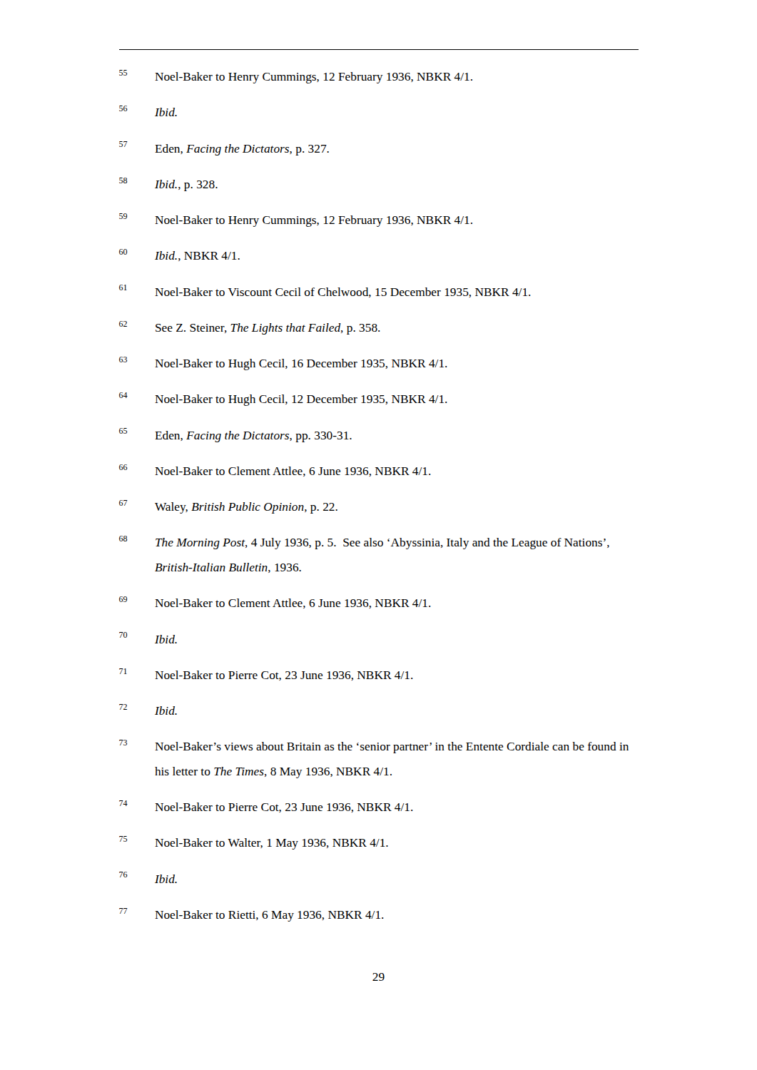55 Noel-Baker to Henry Cummings, 12 February 1936, NBKR 4/1.
56 Ibid.
57 Eden, Facing the Dictators, p. 327.
58 Ibid., p. 328.
59 Noel-Baker to Henry Cummings, 12 February 1936, NBKR 4/1.
60 Ibid., NBKR 4/1.
61 Noel-Baker to Viscount Cecil of Chelwood, 15 December 1935, NBKR 4/1.
62 See Z. Steiner, The Lights that Failed, p. 358.
63 Noel-Baker to Hugh Cecil, 16 December 1935, NBKR 4/1.
64 Noel-Baker to Hugh Cecil, 12 December 1935, NBKR 4/1.
65 Eden, Facing the Dictators, pp. 330-31.
66 Noel-Baker to Clement Attlee, 6 June 1936, NBKR 4/1.
67 Waley, British Public Opinion, p. 22.
68 The Morning Post, 4 July 1936, p. 5. See also ‘Abyssinia, Italy and the League of Nations’, British-Italian Bulletin, 1936.
69 Noel-Baker to Clement Attlee, 6 June 1936, NBKR 4/1.
70 Ibid.
71 Noel-Baker to Pierre Cot, 23 June 1936, NBKR 4/1.
72 Ibid.
73 Noel-Baker’s views about Britain as the ‘senior partner’ in the Entente Cordiale can be found in his letter to The Times, 8 May 1936, NBKR 4/1.
74 Noel-Baker to Pierre Cot, 23 June 1936, NBKR 4/1.
75 Noel-Baker to Walter, 1 May 1936, NBKR 4/1.
76 Ibid.
77 Noel-Baker to Rietti, 6 May 1936, NBKR 4/1.
29